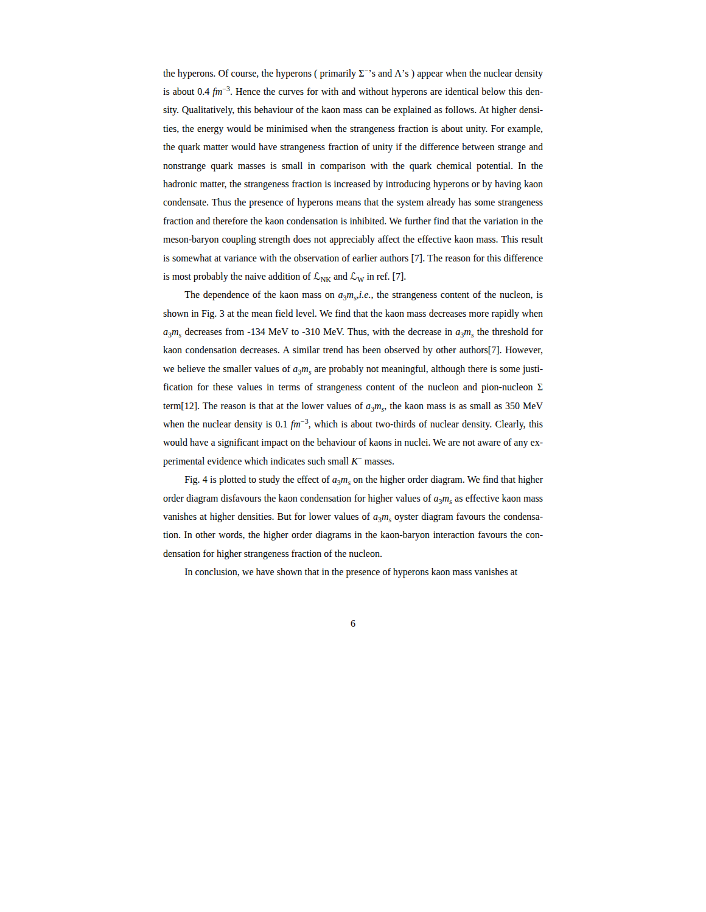the hyperons. Of course, the hyperons ( primarily Σ−’s and Λ’s ) appear when the nuclear density is about 0.4 fm−3. Hence the curves for with and without hyperons are identical below this density. Qualitatively, this behaviour of the kaon mass can be explained as follows. At higher densities, the energy would be minimised when the strangeness fraction is about unity. For example, the quark matter would have strangeness fraction of unity if the difference between strange and nonstrange quark masses is small in comparison with the quark chemical potential. In the hadronic matter, the strangeness fraction is increased by introducing hyperons or by having kaon condensate. Thus the presence of hyperons means that the system already has some strangeness fraction and therefore the kaon condensation is inhibited. We further find that the variation in the meson-baryon coupling strength does not appreciably affect the effective kaon mass. This result is somewhat at variance with the observation of earlier authors [7]. The reason for this difference is most probably the naive addition of ℒNK and ℒW in ref. [7].
The dependence of the kaon mass on a3ms,i.e., the strangeness content of the nucleon, is shown in Fig. 3 at the mean field level. We find that the kaon mass decreases more rapidly when a3ms decreases from -134 MeV to -310 MeV. Thus, with the decrease in a3ms the threshold for kaon condensation decreases. A similar trend has been observed by other authors[7]. However, we believe the smaller values of a3ms are probably not meaningful, although there is some justification for these values in terms of strangeness content of the nucleon and pion-nucleon Σ term[12]. The reason is that at the lower values of a3ms, the kaon mass is as small as 350 MeV when the nuclear density is 0.1 fm−3, which is about two-thirds of nuclear density. Clearly, this would have a significant impact on the behaviour of kaons in nuclei. We are not aware of any experimental evidence which indicates such small K− masses.
Fig. 4 is plotted to study the effect of a3ms on the higher order diagram. We find that higher order diagram disfavours the kaon condensation for higher values of a3ms as effective kaon mass vanishes at higher densities. But for lower values of a3ms oyster diagram favours the condensation. In other words, the higher order diagrams in the kaon-baryon interaction favours the condensation for higher strangeness fraction of the nucleon.
In conclusion, we have shown that in the presence of hyperons kaon mass vanishes at
6